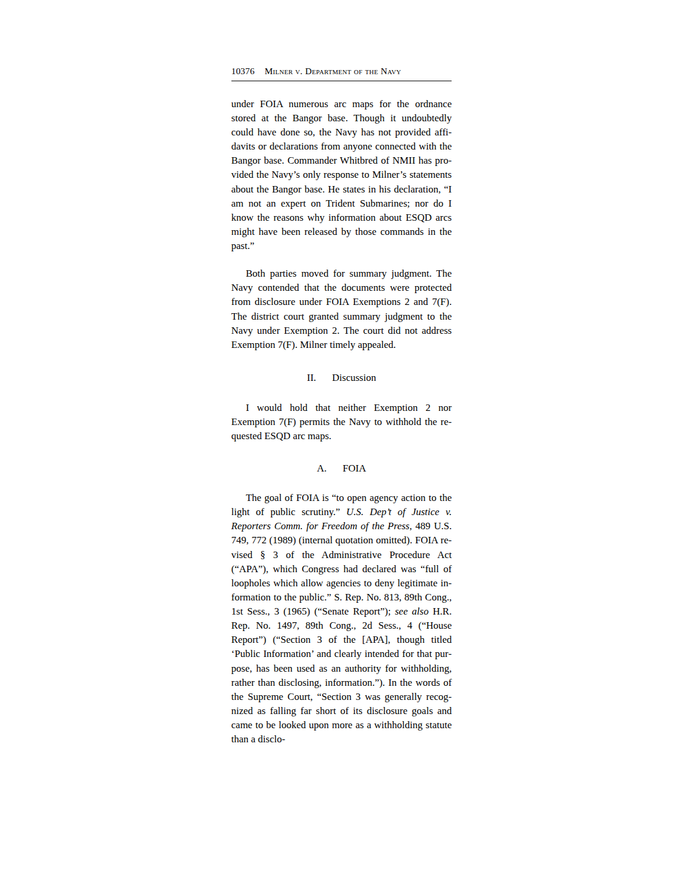10376 Milner v. Department of the Navy
under FOIA numerous arc maps for the ordnance stored at the Bangor base. Though it undoubtedly could have done so, the Navy has not provided affidavits or declarations from anyone connected with the Bangor base. Commander Whitbred of NMII has provided the Navy’s only response to Milner’s statements about the Bangor base. He states in his declaration, “I am not an expert on Trident Submarines; nor do I know the reasons why information about ESQD arcs might have been released by those commands in the past.”
Both parties moved for summary judgment. The Navy contended that the documents were protected from disclosure under FOIA Exemptions 2 and 7(F). The district court granted summary judgment to the Navy under Exemption 2. The court did not address Exemption 7(F). Milner timely appealed.
II. Discussion
I would hold that neither Exemption 2 nor Exemption 7(F) permits the Navy to withhold the requested ESQD arc maps.
A. FOIA
The goal of FOIA is “to open agency action to the light of public scrutiny.” U.S. Dep’t of Justice v. Reporters Comm. for Freedom of the Press, 489 U.S. 749, 772 (1989) (internal quotation omitted). FOIA revised § 3 of the Administrative Procedure Act (“APA”), which Congress had declared was “full of loopholes which allow agencies to deny legitimate information to the public.” S. Rep. No. 813, 89th Cong., 1st Sess., 3 (1965) (“Senate Report”); see also H.R. Rep. No. 1497, 89th Cong., 2d Sess., 4 (“House Report”) (“Section 3 of the [APA], though titled ‘Public Information’ and clearly intended for that purpose, has been used as an authority for withholding, rather than disclosing, information.”). In the words of the Supreme Court, “Section 3 was generally recognized as falling far short of its disclosure goals and came to be looked upon more as a withholding statute than a disclo-